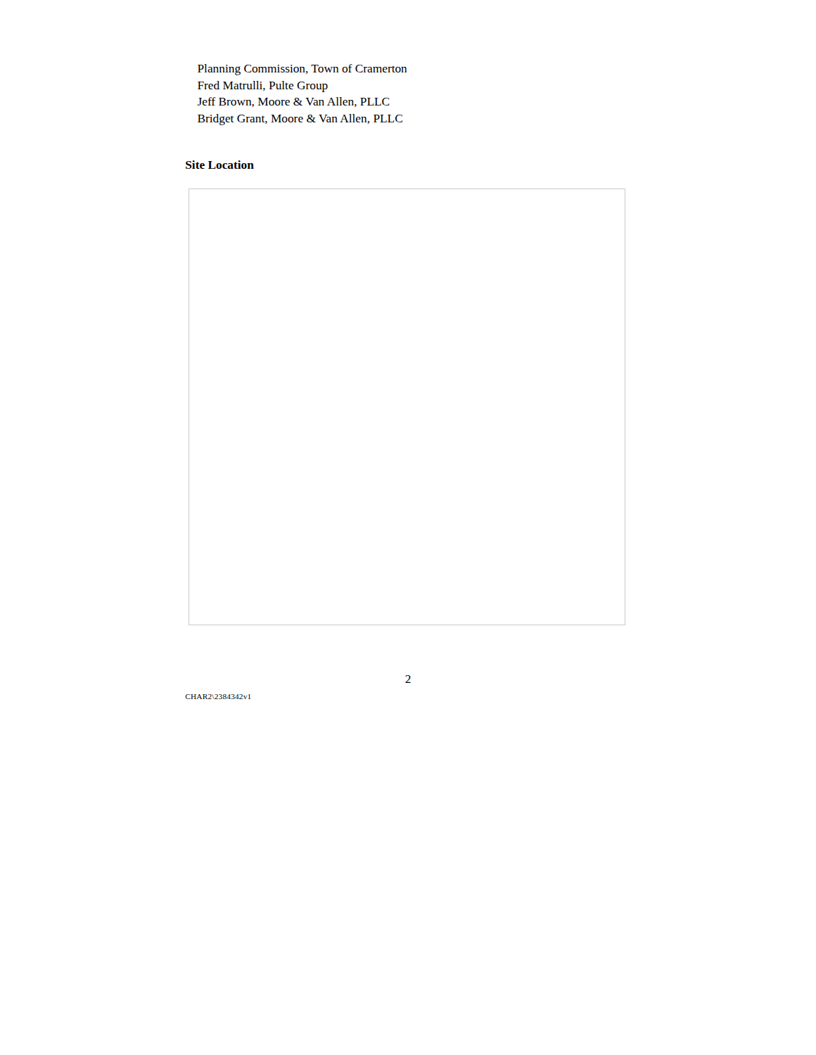Planning Commission, Town of Cramerton
Fred Matrulli, Pulte Group
Jeff Brown, Moore & Van Allen, PLLC
Bridget Grant, Moore & Van Allen, PLLC
Site Location
2
CHAR2\2384342v1